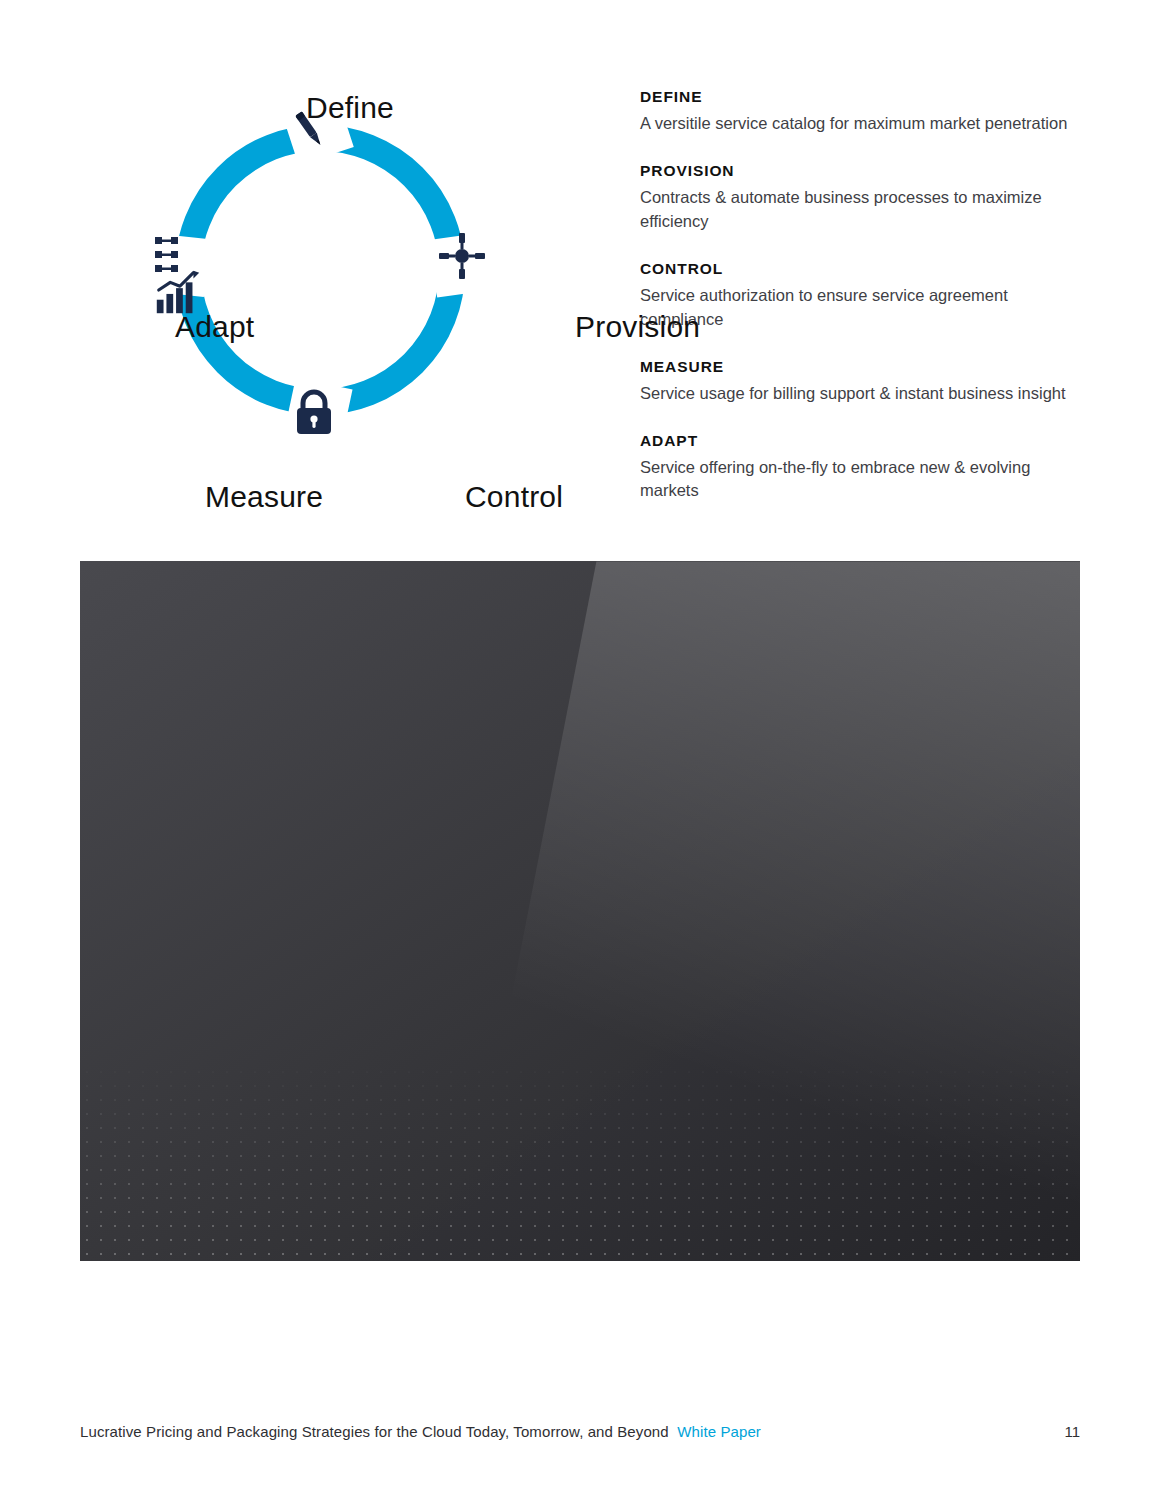Define Provision Control Measure Adapt
DEFINE
A versitile service catalog for maximum market penetration
PROVISION
Contracts & automate business processes to maximize efficiency
CONTROL
Service authorization to ensure service agreement compliance
MEASURE
Service usage for billing support & instant business insight
ADAPT
Service offering on-the-fly to embrace new & evolving markets
Lucrative Pricing and Packaging Strategies for the Cloud Today, Tomorrow, and Beyond White Paper
11